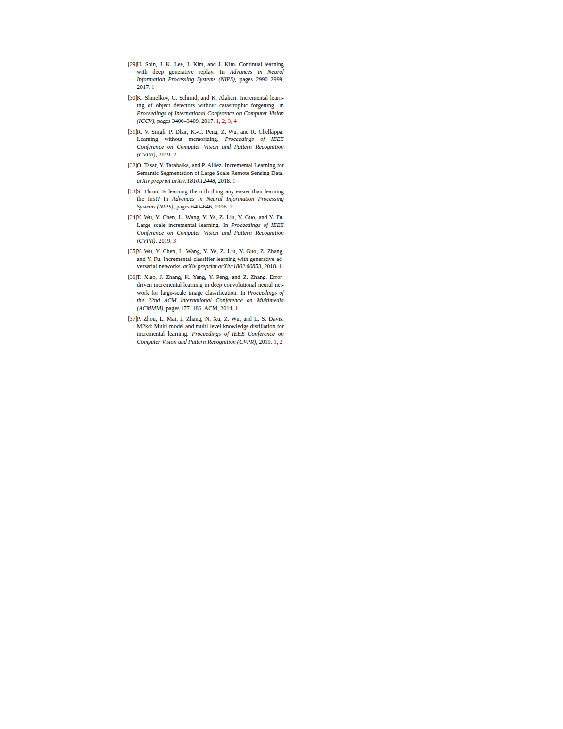[29] H. Shin, J. K. Lee, J. Kim, and J. Kim. Continual learning with deep generative replay. In Advances in Neural Information Processing Systems (NIPS), pages 2990–2999, 2017. 1
[30] K. Shmelkov, C. Schmid, and K. Alahari. Incremental learning of object detectors without catastrophic forgetting. In Proceedings of International Conference on Computer Vision (ICCV), pages 3400–3409, 2017. 1, 2, 3, 4
[31] R. V. Singh, P. Dhar, K.-C. Peng, Z. Wu, and R. Chellappa. Learning without memorizing. Proceedings of IEEE Conference on Computer Vision and Pattern Recognition (CVPR), 2019. 2
[32] O. Tasar, Y. Tarabalka, and P. Alliez. Incremental Learning for Semantic Segmentation of Large-Scale Remote Sensing Data. arXiv preprint arXiv:1810.12448, 2018. 1
[33] S. Thrun. Is learning the n-th thing any easier than learning the first? In Advances in Neural Information Processing Systems (NIPS), pages 640–646, 1996. 1
[34] Y. Wu, Y. Chen, L. Wang, Y. Ye, Z. Liu, Y. Guo, and Y. Fu. Large scale incremental learning. In Proceedings of IEEE Conference on Computer Vision and Pattern Recognition (CVPR), 2019. 3
[35] Y. Wu, Y. Chen, L. Wang, Y. Ye, Z. Liu, Y. Guo, Z. Zhang, and Y. Fu. Incremental classifier learning with generative adversarial networks. arXiv preprint arXiv:1802.00853, 2018. 1
[36] T. Xiao, J. Zhang, K. Yang, Y. Peng, and Z. Zhang. Error-driven incremental learning in deep convolutional neural network for large-scale image classification. In Proceedings of the 22nd ACM International Conference on Multimedia (ACMMM), pages 177–186. ACM, 2014. 1
[37] P. Zhou, L. Mai, J. Zhang, N. Xu, Z. Wu, and L. S. Davis. M2kd: Multi-model and multi-level knowledge distillation for incremental learning. Proceedings of IEEE Conference on Computer Vision and Pattern Recognition (CVPR), 2019. 1, 2